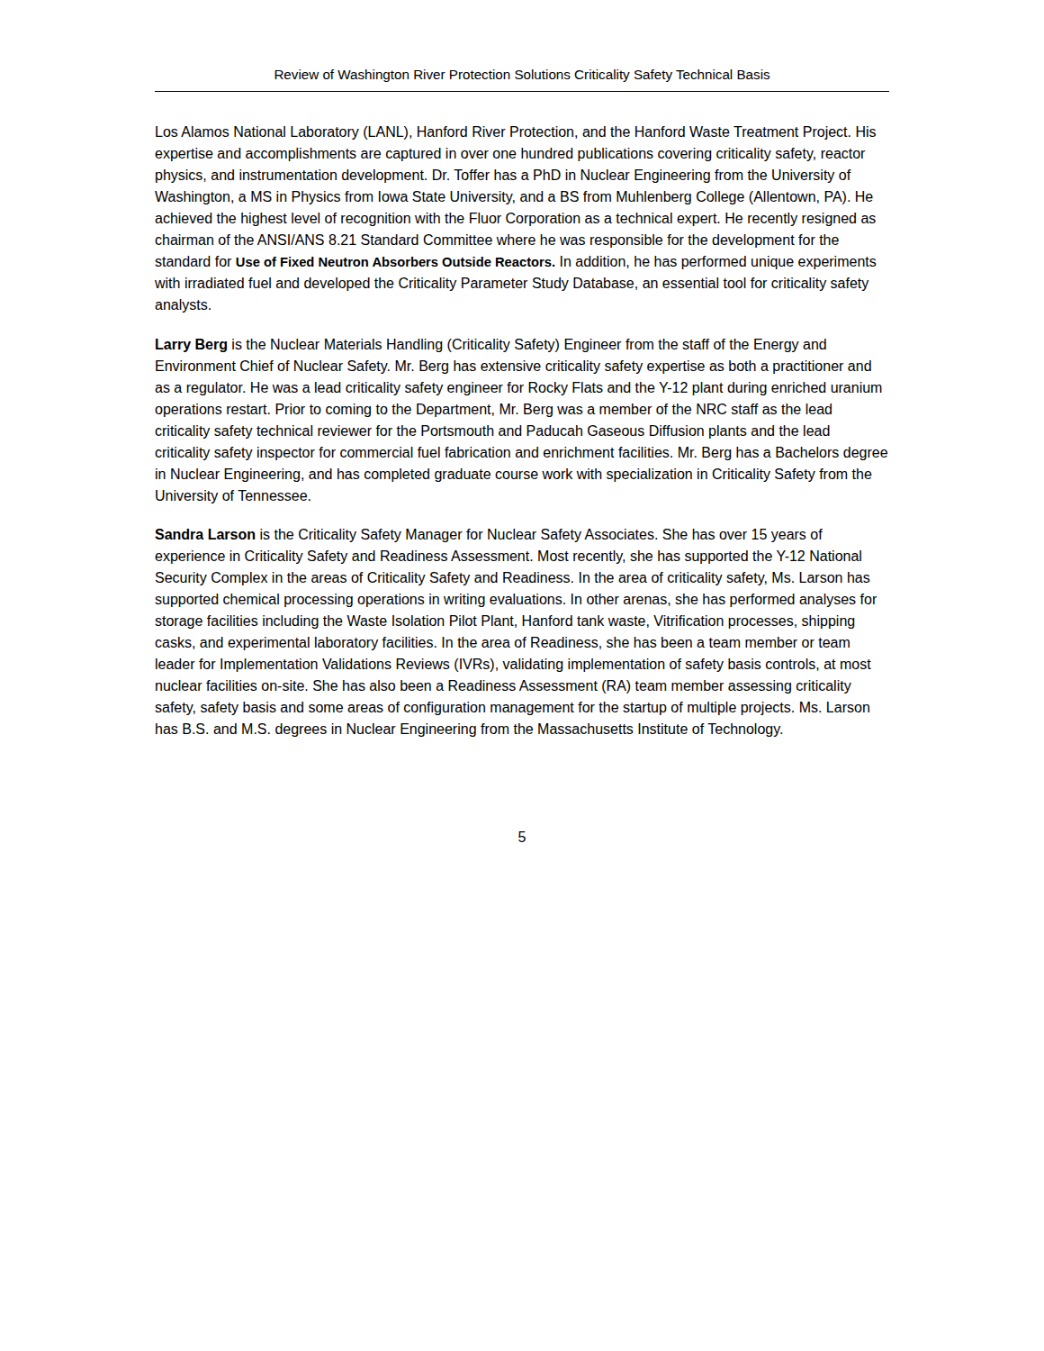Review of Washington River Protection Solutions Criticality Safety Technical Basis
Los Alamos National Laboratory (LANL), Hanford River Protection, and the Hanford Waste Treatment Project. His expertise and accomplishments are captured in over one hundred publications covering criticality safety, reactor physics, and instrumentation development. Dr. Toffer has a PhD in Nuclear Engineering from the University of Washington, a MS in Physics from Iowa State University, and a BS from Muhlenberg College (Allentown, PA). He achieved the highest level of recognition with the Fluor Corporation as a technical expert. He recently resigned as chairman of the ANSI/ANS 8.21 Standard Committee where he was responsible for the development for the standard for Use of Fixed Neutron Absorbers Outside Reactors. In addition, he has performed unique experiments with irradiated fuel and developed the Criticality Parameter Study Database, an essential tool for criticality safety analysts.
Larry Berg is the Nuclear Materials Handling (Criticality Safety) Engineer from the staff of the Energy and Environment Chief of Nuclear Safety. Mr. Berg has extensive criticality safety expertise as both a practitioner and as a regulator. He was a lead criticality safety engineer for Rocky Flats and the Y-12 plant during enriched uranium operations restart. Prior to coming to the Department, Mr. Berg was a member of the NRC staff as the lead criticality safety technical reviewer for the Portsmouth and Paducah Gaseous Diffusion plants and the lead criticality safety inspector for commercial fuel fabrication and enrichment facilities. Mr. Berg has a Bachelors degree in Nuclear Engineering, and has completed graduate course work with specialization in Criticality Safety from the University of Tennessee.
Sandra Larson is the Criticality Safety Manager for Nuclear Safety Associates. She has over 15 years of experience in Criticality Safety and Readiness Assessment. Most recently, she has supported the Y-12 National Security Complex in the areas of Criticality Safety and Readiness. In the area of criticality safety, Ms. Larson has supported chemical processing operations in writing evaluations. In other arenas, she has performed analyses for storage facilities including the Waste Isolation Pilot Plant, Hanford tank waste, Vitrification processes, shipping casks, and experimental laboratory facilities. In the area of Readiness, she has been a team member or team leader for Implementation Validations Reviews (IVRs), validating implementation of safety basis controls, at most nuclear facilities on-site. She has also been a Readiness Assessment (RA) team member assessing criticality safety, safety basis and some areas of configuration management for the startup of multiple projects. Ms. Larson has B.S. and M.S. degrees in Nuclear Engineering from the Massachusetts Institute of Technology.
5